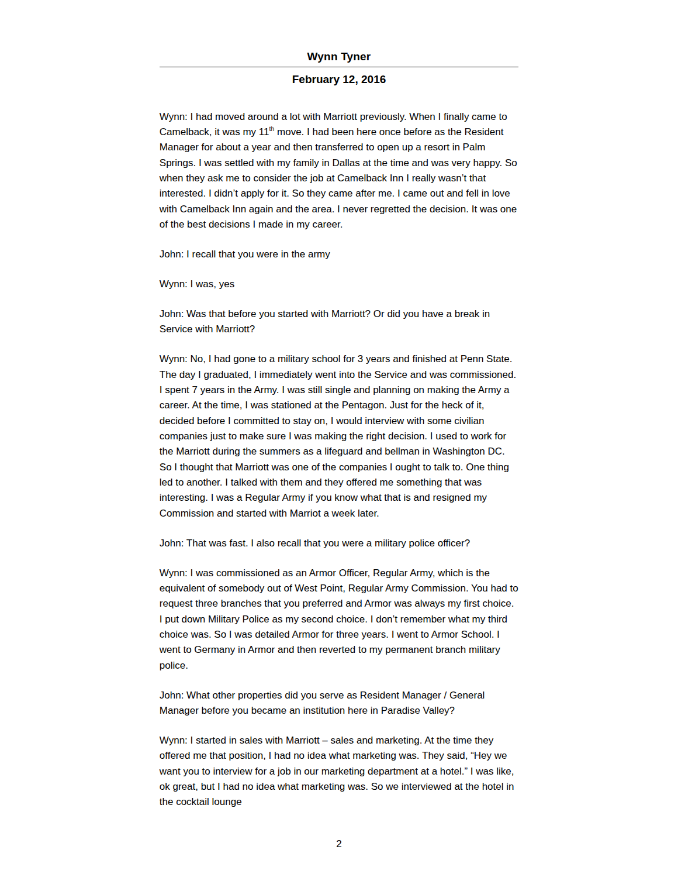Wynn Tyner
February 12, 2016
Wynn: I had moved around a lot with Marriott previously. When I finally came to Camelback, it was my 11th move. I had been here once before as the Resident Manager for about a year and then transferred to open up a resort in Palm Springs. I was settled with my family in Dallas at the time and was very happy. So when they ask me to consider the job at Camelback Inn I really wasn’t that interested. I didn’t apply for it. So they came after me. I came out and fell in love with Camelback Inn again and the area. I never regretted the decision. It was one of the best decisions I made in my career.
John: I recall that you were in the army
Wynn: I was, yes
John: Was that before you started with Marriott? Or did you have a break in Service with Marriott?
Wynn: No, I had gone to a military school for 3 years and finished at Penn State. The day I graduated, I immediately went into the Service and was commissioned. I spent 7 years in the Army. I was still single and planning on making the Army a career. At the time, I was stationed at the Pentagon. Just for the heck of it, decided before I committed to stay on, I would interview with some civilian companies just to make sure I was making the right decision. I used to work for the Marriott during the summers as a lifeguard and bellman in Washington DC. So I thought that Marriott was one of the companies I ought to talk to. One thing led to another. I talked with them and they offered me something that was interesting. I was a Regular Army if you know what that is and resigned my Commission and started with Marriot a week later.
John: That was fast. I also recall that you were a military police officer?
Wynn: I was commissioned as an Armor Officer, Regular Army, which is the equivalent of somebody out of West Point, Regular Army Commission. You had to request three branches that you preferred and Armor was always my first choice. I put down Military Police as my second choice. I don’t remember what my third choice was. So I was detailed Armor for three years. I went to Armor School. I went to Germany in Armor and then reverted to my permanent branch military police.
John: What other properties did you serve as Resident Manager / General Manager before you became an institution here in Paradise Valley?
Wynn: I started in sales with Marriott – sales and marketing. At the time they offered me that position, I had no idea what marketing was. They said, “Hey we want you to interview for a job in our marketing department at a hotel.” I was like, ok great, but I had no idea what marketing was. So we interviewed at the hotel in the cocktail lounge
2